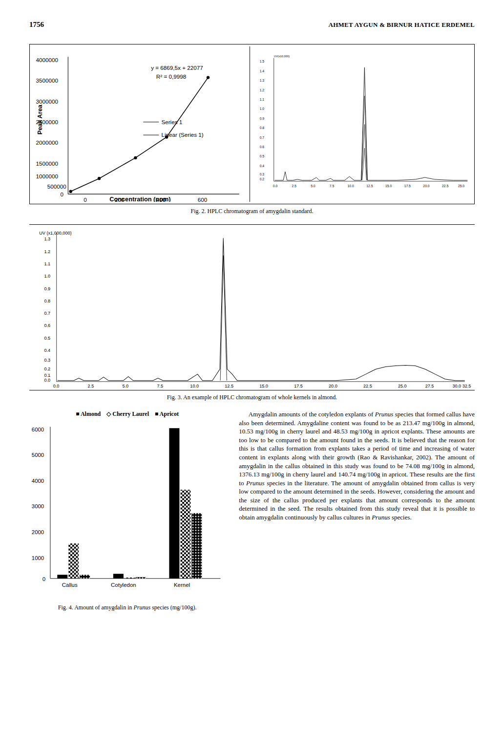1756
AHMET AYGUN & BIRNUR HATICE ERDEMEL
Fig. 2. HPLC chromatogram of amygdalin standard.
Fig. 3. An example of HPLC chromatogram of whole kernels in almond.
■ Almond◇ Cherry Laurel■ Apricot
Fig. 4. Amount of amygdalin in Prunus species (mg/100g).
Amygdalin amounts of the cotyledon explants of Prunus species that formed callus have also been determined. Amygdaline content was found to be as 213.47 mg/100g in almond, 10.53 mg/100g in cherry laurel and 48.53 mg/100g in apricot explants. These amounts are too low to be compared to the amount found in the seeds. It is believed that the reason for this is that callus formation from explants takes a period of time and increasing of water content in explants along with their growth (Rao & Ravishankar, 2002). The amount of amygdalin in the callus obtained in this study was found to be 74.08 mg/100g in almond, 1376.13 mg/100g in cherry laurel and 140.74 mg/100g in apricot. These results are the first to Prunus species in the literature. The amount of amygdalin obtained from callus is very low compared to the amount determined in the seeds. However, considering the amount and the size of the callus produced per explants that amount corresponds to the amount determined in the seed. The results obtained from this study reveal that it is possible to obtain amygdalin continuously by callus cultures in Prunus species.